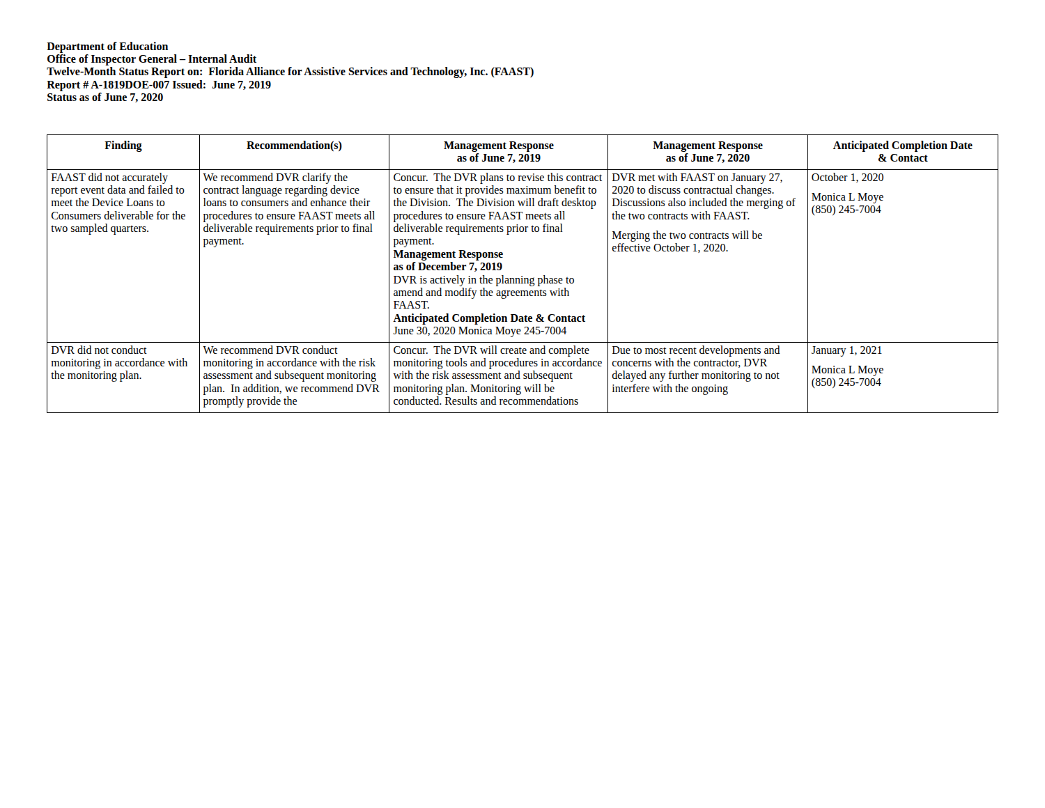Department of Education
Office of Inspector General – Internal Audit
Twelve-Month Status Report on: Florida Alliance for Assistive Services and Technology, Inc. (FAAST)
Report # A-1819DOE-007 Issued: June 7, 2019
Status as of June 7, 2020
| Finding | Recommendation(s) | Management Response as of June 7, 2019 | Management Response as of June 7, 2020 | Anticipated Completion Date & Contact |
| --- | --- | --- | --- | --- |
| FAAST did not accurately report event data and failed to meet the Device Loans to Consumers deliverable for the two sampled quarters. | We recommend DVR clarify the contract language regarding device loans to consumers and enhance their procedures to ensure FAAST meets all deliverable requirements prior to final payment. | Concur. The DVR plans to revise this contract to ensure that it provides maximum benefit to the Division. The Division will draft desktop procedures to ensure FAAST meets all deliverable requirements prior to final payment. Management Response as of December 7, 2019 DVR is actively in the planning phase to amend and modify the agreements with FAAST. Anticipated Completion Date & Contact June 30, 2020 Monica Moye 245-7004 | DVR met with FAAST on January 27, 2020 to discuss contractual changes. Discussions also included the merging of the two contracts with FAAST. Merging the two contracts will be effective October 1, 2020. | October 1, 2020 Monica L Moye (850) 245-7004 |
| DVR did not conduct monitoring in accordance with the monitoring plan. | We recommend DVR conduct monitoring in accordance with the risk assessment and subsequent monitoring plan. In addition, we recommend DVR promptly provide the | Concur. The DVR will create and complete monitoring tools and procedures in accordance with the risk assessment and subsequent monitoring plan. Monitoring will be conducted. Results and recommendations | Due to most recent developments and concerns with the contractor, DVR delayed any further monitoring to not interfere with the ongoing | January 1, 2021 Monica L Moye (850) 245-7004 |